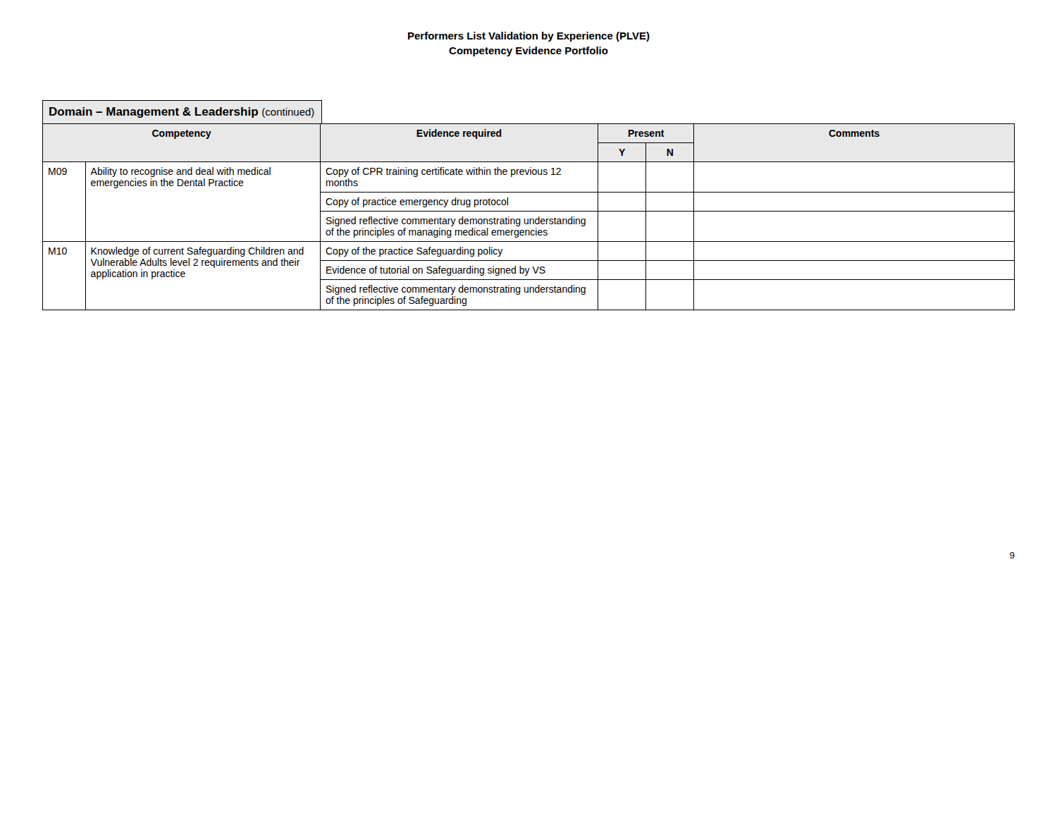Performers List Validation by Experience (PLVE)
Competency Evidence Portfolio
Domain – Management & Leadership (continued)
| Competency | Evidence required | Present | Comments |
| --- | --- | --- | --- |
| Y | N |
| M09 | Ability to recognise and deal with medical emergencies in the Dental Practice | Copy of CPR training certificate within the previous 12 months | | | |
| Copy of practice emergency drug protocol | | | |
| Signed reflective commentary demonstrating understanding of the principles of managing medical emergencies | | | |
| M10 | Knowledge of current Safeguarding Children and Vulnerable Adults level 2 requirements and their application in practice | Copy of the practice Safeguarding policy | | | |
| Evidence of tutorial on Safeguarding signed by VS | | | |
| Signed reflective commentary demonstrating understanding of the principles of Safeguarding | | | |
9